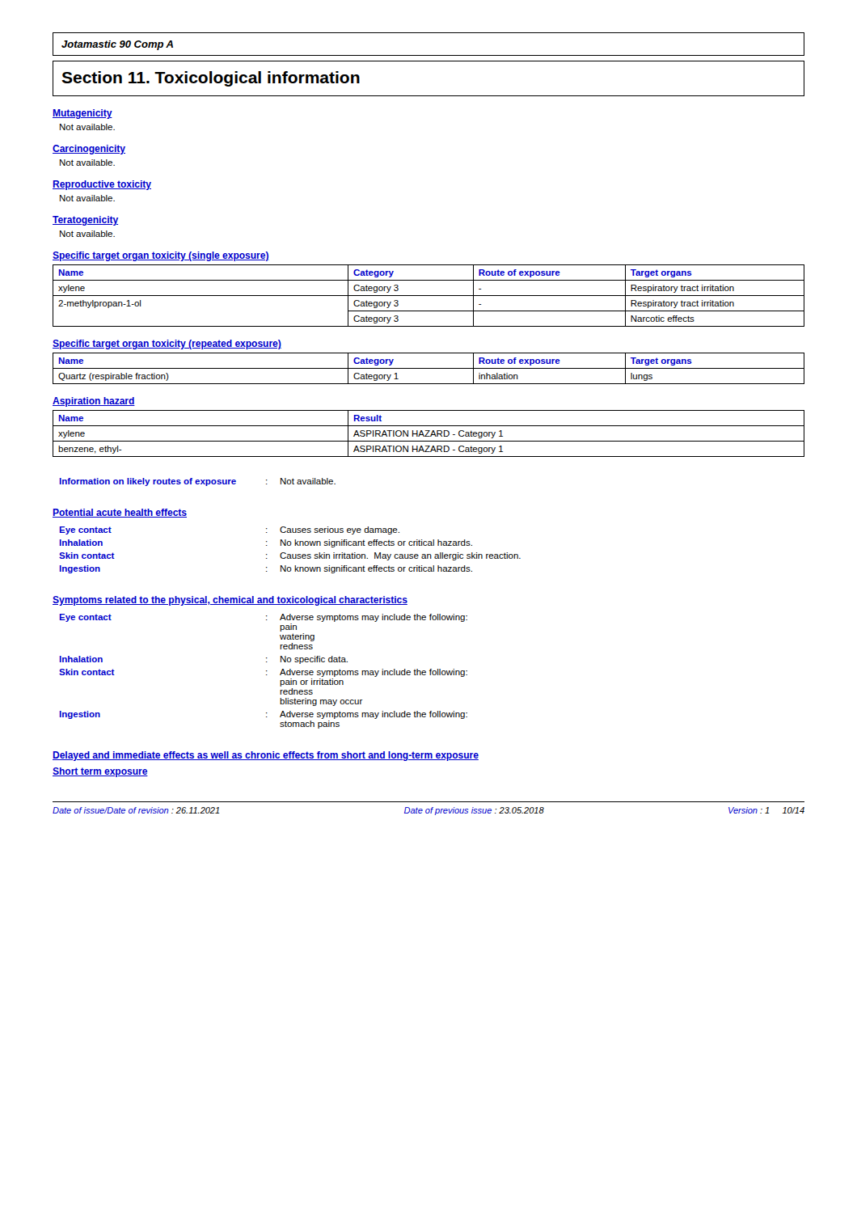Jotamastic 90 Comp A
Section 11. Toxicological information
Mutagenicity
Not available.
Carcinogenicity
Not available.
Reproductive toxicity
Not available.
Teratogenicity
Not available.
Specific target organ toxicity (single exposure)
| Name | Category | Route of exposure | Target organs |
| --- | --- | --- | --- |
| xylene | Category 3 | - | Respiratory tract irritation |
| 2-methylpropan-1-ol | Category 3 | - | Respiratory tract irritation |
| Category 3 | | Narcotic effects |
Specific target organ toxicity (repeated exposure)
| Name | Category | Route of exposure | Target organs |
| --- | --- | --- | --- |
| Quartz (respirable fraction) | Category 1 | inhalation | lungs |
Aspiration hazard
| Name | Result |
| --- | --- |
| xylene | ASPIRATION HAZARD - Category 1 |
| benzene, ethyl- | ASPIRATION HAZARD - Category 1 |
| Information on likely routes of exposure | : | Not available. |
Potential acute health effects
| Eye contact | : | Causes serious eye damage. |
| Inhalation | : | No known significant effects or critical hazards. |
| Skin contact | : | Causes skin irritation. May cause an allergic skin reaction. |
| Ingestion | : | No known significant effects or critical hazards. |
Symptoms related to the physical, chemical and toxicological characteristics
| Eye contact | : | Adverse symptoms may include the following: pain watering redness |
| Inhalation | : | No specific data. |
| Skin contact | : | Adverse symptoms may include the following: pain or irritation redness blistering may occur |
| Ingestion | : | Adverse symptoms may include the following: stomach pains |
Delayed and immediate effects as well as chronic effects from short and long-term exposure
Short term exposure
Date of issue/Date of revision : 26.11.2021
Date of previous issue : 23.05.2018
Version : 1 10/14